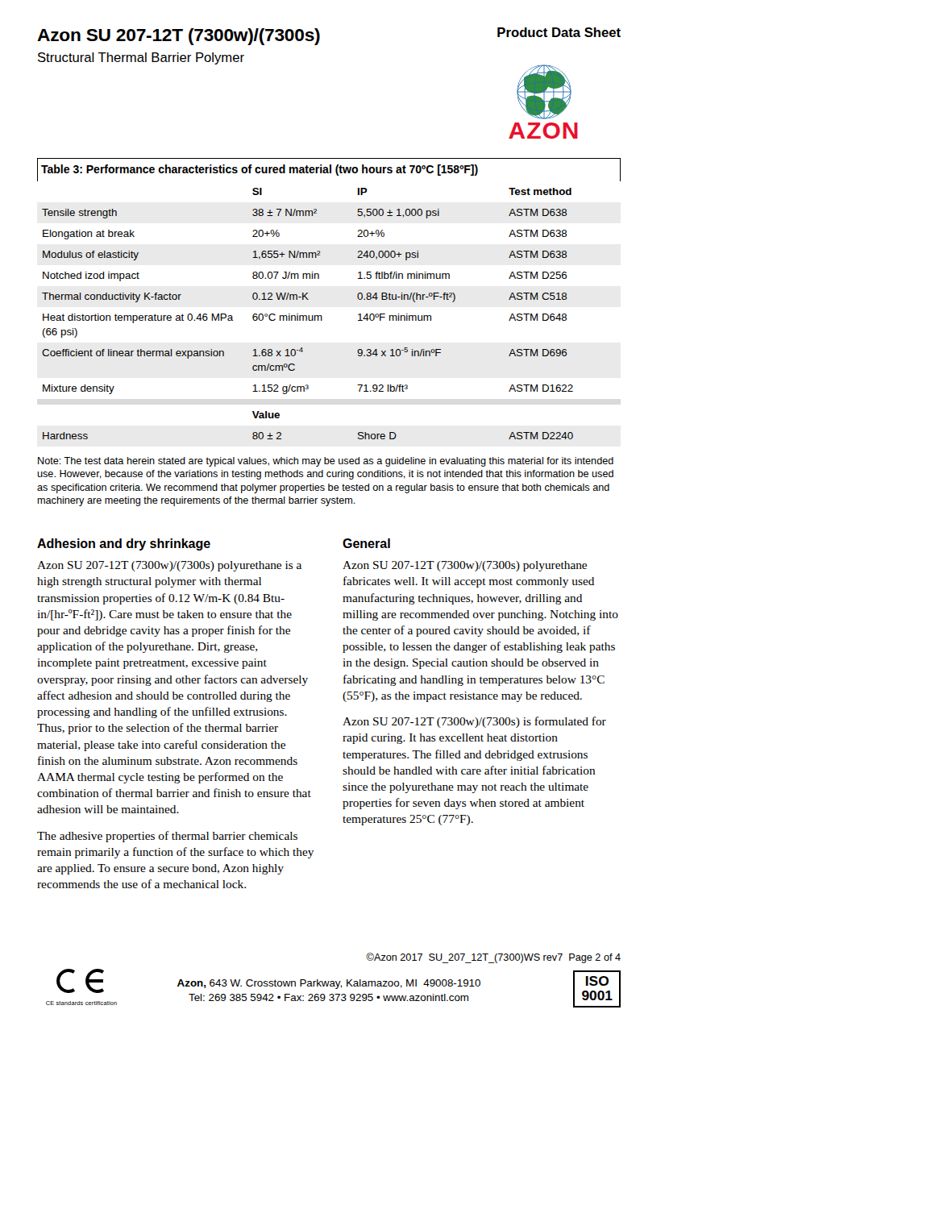Product Data Sheet
Azon SU 207-12T (7300w)/(7300s)
Structural Thermal Barrier Polymer
AZON
Table 3: Performance characteristics of cured material (two hours at 70ºC [158ºF])
| | SI | IP | Test method |
| --- | --- | --- | --- |
| Tensile strength | 38 ± 7 N/mm² | 5,500 ± 1,000 psi | ASTM D638 |
| Elongation at break | 20+% | 20+% | ASTM D638 |
| Modulus of elasticity | 1,655+ N/mm² | 240,000+ psi | ASTM D638 |
| Notched izod impact | 80.07 J/m min | 1.5 ftlbf/in minimum | ASTM D256 |
| Thermal conductivity K-factor | 0.12 W/m-K | 0.84 Btu-in/(hr-ºF-ft²) | ASTM C518 |
| Heat distortion temperature at 0.46 MPa (66 psi) | 60°C minimum | 140ºF minimum | ASTM D648 |
| Coefficient of linear thermal expansion | 1.68 x 10 -4 cm/cmºC | 9.34 x 10 -5 in/inºF | ASTM D696 |
| Mixture density | 1.152 g/cm³ | 71.92 lb/ft³ | ASTM D1622 |
| | Value | | |
| Hardness | 80 ± 2 | Shore D | ASTM D2240 |
Note: The test data herein stated are typical values, which may be used as a guideline in evaluating this material for its intended use. However, because of the variations in testing methods and curing conditions, it is not intended that this information be used as specification criteria. We recommend that polymer properties be tested on a regular basis to ensure that both chemicals and machinery are meeting the requirements of the thermal barrier system.
Adhesion and dry shrinkage
Azon SU 207-12T (7300w)/(7300s) polyurethane is a high strength structural polymer with thermal transmission properties of 0.12 W/m-K (0.84 Btu-in/[hr-ºF-ft²]). Care must be taken to ensure that the pour and debridge cavity has a proper finish for the application of the polyurethane. Dirt, grease, incomplete paint pretreatment, excessive paint overspray, poor rinsing and other factors can adversely affect adhesion and should be controlled during the processing and handling of the unfilled extrusions. Thus, prior to the selection of the thermal barrier material, please take into careful consideration the finish on the aluminum substrate. Azon recommends AAMA thermal cycle testing be performed on the combination of thermal barrier and finish to ensure that adhesion will be maintained.
The adhesive properties of thermal barrier chemicals remain primarily a function of the surface to which they are applied. To ensure a secure bond, Azon highly recommends the use of a mechanical lock.
General
Azon SU 207-12T (7300w)/(7300s) polyurethane fabricates well. It will accept most commonly used manufacturing techniques, however, drilling and milling are recommended over punching. Notching into the center of a poured cavity should be avoided, if possible, to lessen the danger of establishing leak paths in the design. Special caution should be observed in fabricating and handling in temperatures below 13°C (55°F), as the impact resistance may be reduced.
Azon SU 207-12T (7300w)/(7300s) is formulated for rapid curing. It has excellent heat distortion temperatures. The filled and debridged extrusions should be handled with care after initial fabrication since the polyurethane may not reach the ultimate properties for seven days when stored at ambient temperatures 25°C (77°F).
©Azon 2017 SU_207_12T_(7300)WS rev7 Page 2 of 4
CE standards certification
Azon, 643 W. Crosstown Parkway, Kalamazoo, MI 49008-1910
Tel: 269 385 5942 • Fax: 269 373 9295 • www.azonintl.com
ISO
9001